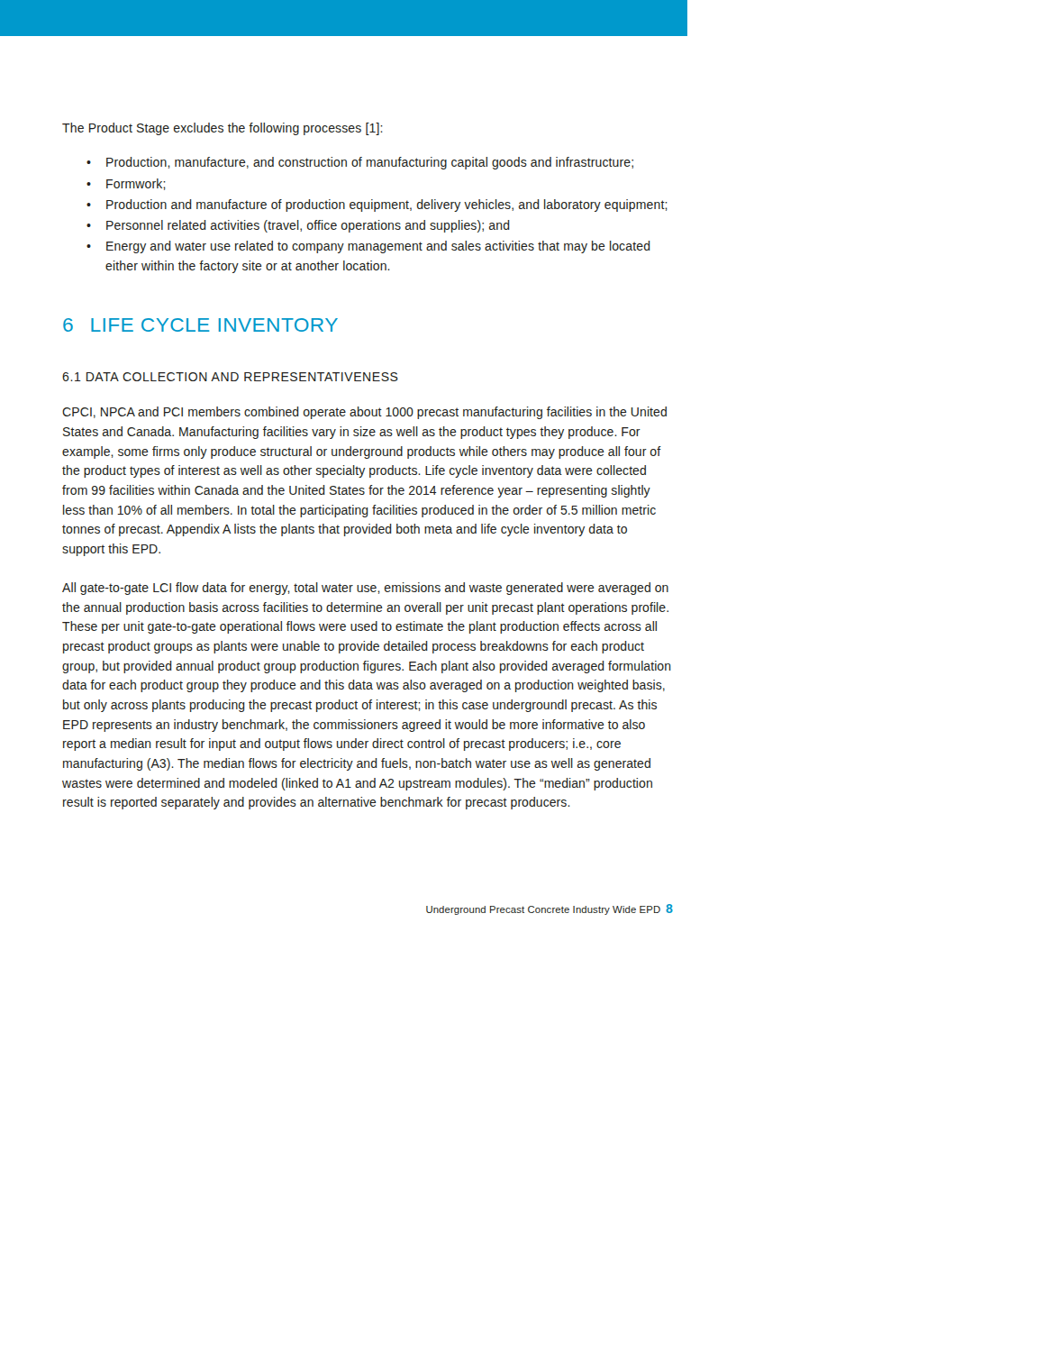The Product Stage excludes the following processes [1]:
Production, manufacture, and construction of manufacturing capital goods and infrastructure;
Formwork;
Production and manufacture of production equipment, delivery vehicles, and laboratory equipment;
Personnel related activities (travel, office operations and supplies); and
Energy and water use related to company management and sales activities that may be located either within the factory site or at another location.
6 LIFE CYCLE INVENTORY
6.1 DATA COLLECTION AND REPRESENTATIVENESS
CPCI, NPCA and PCI members combined operate about 1000 precast manufacturing facilities in the United States and Canada. Manufacturing facilities vary in size as well as the product types they produce. For example, some firms only produce structural or underground products while others may produce all four of the product types of interest as well as other specialty products. Life cycle inventory data were collected from 99 facilities within Canada and the United States for the 2014 reference year – representing slightly less than 10% of all members. In total the participating facilities produced in the order of 5.5 million metric tonnes of precast. Appendix A lists the plants that provided both meta and life cycle inventory data to support this EPD.
All gate-to-gate LCI flow data for energy, total water use, emissions and waste generated were averaged on the annual production basis across facilities to determine an overall per unit precast plant operations profile. These per unit gate-to-gate operational flows were used to estimate the plant production effects across all precast product groups as plants were unable to provide detailed process breakdowns for each product group, but provided annual product group production figures. Each plant also provided averaged formulation data for each product group they produce and this data was also averaged on a production weighted basis, but only across plants producing the precast product of interest; in this case undergroundl precast. As this EPD represents an industry benchmark, the commissioners agreed it would be more informative to also report a median result for input and output flows under direct control of precast producers; i.e., core manufacturing (A3). The median flows for electricity and fuels, non-batch water use as well as generated wastes were determined and modeled (linked to A1 and A2 upstream modules). The “median” production result is reported separately and provides an alternative benchmark for precast producers.
Underground Precast Concrete Industry Wide EPD8